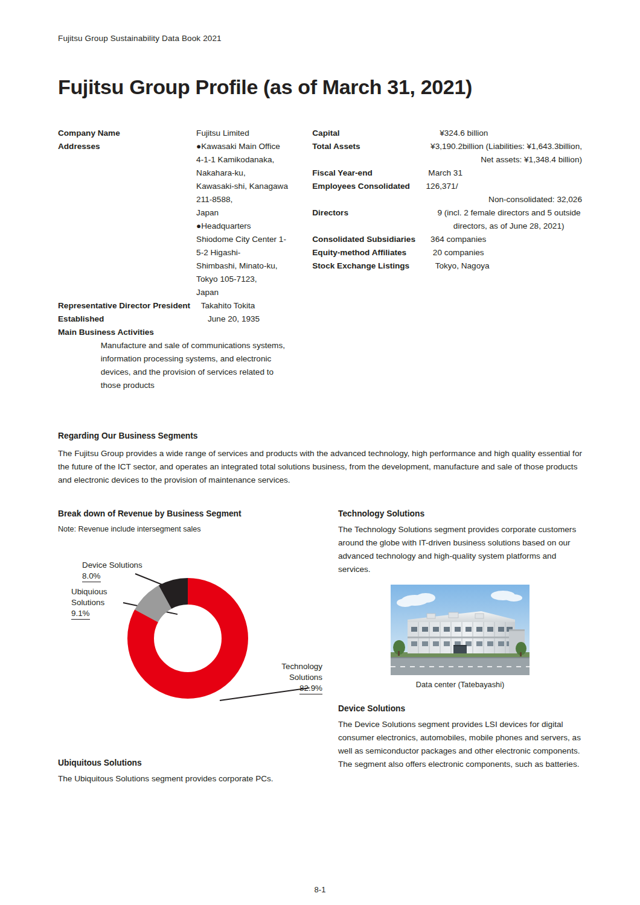Fujitsu Group Sustainability Data Book 2021
Fujitsu Group Profile (as of March 31, 2021)
| Company Name | Fujitsu Limited |
| Addresses | ●Kawasaki Main Office |
| | 4-1-1 Kamikodanaka, Nakahara-ku, |
| | Kawasaki-shi, Kanagawa 211-8588, |
| | Japan |
| | ●Headquarters |
| | Shiodome City Center 1-5-2 Higashi- |
| | Shimbashi, Minato-ku, Tokyo 105-7123, |
| | Japan |
| Representative Director President | Takahito Tokita |
| Established | June 20, 1935 |
| Main Business Activities |
Manufacture and sale of communications systems,
information processing systems, and electronic
devices, and the provision of services related to
those products
| Capital | ¥324.6 billion |
| Total Assets | ¥3,190.2billion (Liabilities: ¥1,643.3billion, |
| | Net assets: ¥1,348.4 billion) |
| Fiscal Year-end | March 31 |
| Employees Consolidated | 126,371/ |
| | Non-consolidated: 32,026 |
| Directors | 9 (incl. 2 female directors and 5 outside |
| | directors, as of June 28, 2021) |
| Consolidated Subsidiaries | 364 companies |
| Equity-method Affiliates | 20 companies |
| Stock Exchange Listings | Tokyo, Nagoya |
Regarding Our Business Segments
The Fujitsu Group provides a wide range of services and products with the advanced technology, high performance and high quality essential for the future of the ICT sector, and operates an integrated total solutions business, from the development, manufacture and sale of those products and electronic devices to the provision of maintenance services.
Break down of Revenue by Business Segment
Note: Revenue include intersegment sales
Device Solutions
8.0%
Ubiquious
Solutions
9.1%
Technology
Solutions
82.9%
Ubiquitous Solutions
The Ubiquitous Solutions segment provides corporate PCs.
Technology Solutions
The Technology Solutions segment provides corporate customers around the globe with IT-driven business solutions based on our advanced technology and high-quality system platforms and services.
Data center (Tatebayashi)
Device Solutions
The Device Solutions segment provides LSI devices for digital consumer electronics, automobiles, mobile phones and servers, as well as semiconductor packages and other electronic components. The segment also offers electronic components, such as batteries.
8-1